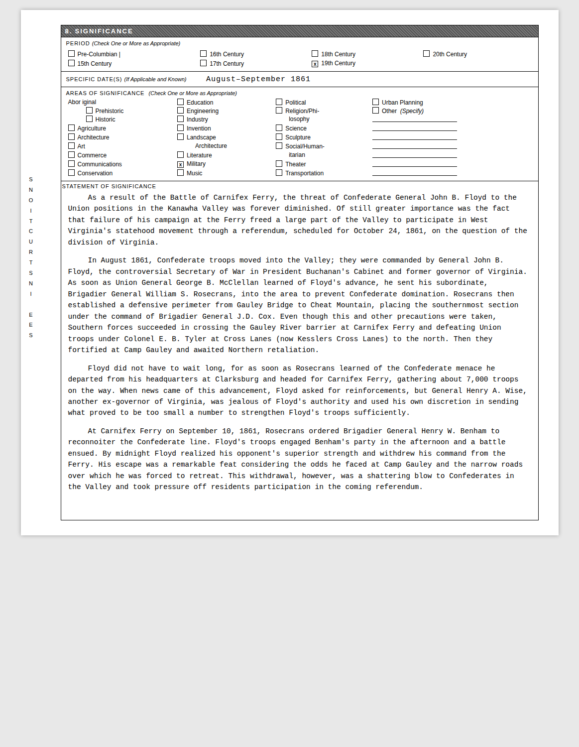S N O I T C U R T S N I E E S
8. SIGNIFICANCE
PERIOD (Check One or More as Appropriate)
| Pre-Columbian / | 16th Century | 18th Century | 20th Century |
| 15th Century | 17th Century | x 19th Century | |
SPECIFIC DATE(S) (If Applicable and Known) August–September 1861
AREAS OF SIGNIFICANCE (Check One or More as Appropriate)
| Abor iginal | Education | Political | Urban Planning |
| Prehistoric | Engineering | Religion/Phi- | Other (Specify) |
| Historic | Industry | losophy | |
| Agriculture | Invention | Science | |
| Architecture | Landscape | Sculpture | |
| Art | Architecture | Social/Human- | |
| Commerce | Literature | itarian | |
| Communications | x Military | Theater | |
| Conservation | Music | Transportation | |
STATEMENT OF SIGNIFICANCE
As a result of the Battle of Carnifex Ferry, the threat of Confederate General John B. Floyd to the Union positions in the Kanawha Valley was forever diminished. Of still greater importance was the fact that failure of his campaign at the Ferry freed a large part of the Valley to participate in West Virginia's statehood movement through a referendum, scheduled for October 24, 1861, on the question of the division of Virginia.
In August 1861, Confederate troops moved into the Valley; they were commanded by General John B. Floyd, the controversial Secretary of War in President Buchanan's Cabinet and former governor of Virginia. As soon as Union General George B. McClellan learned of Floyd's advance, he sent his subordinate, Brigadier General William S. Rosecrans, into the area to prevent Confederate domination. Rosecrans then established a defensive perimeter from Gauley Bridge to Cheat Mountain, placing the southernmost section under the command of Brigadier General J.D. Cox. Even though this and other precautions were taken, Southern forces succeeded in crossing the Gauley River barrier at Carnifex Ferry and defeating Union troops under Colonel E. B. Tyler at Cross Lanes (now Kesslers Cross Lanes) to the north. Then they fortified at Camp Gauley and awaited Northern retaliation.
Floyd did not have to wait long, for as soon as Rosecrans learned of the Confederate menace he departed from his headquarters at Clarksburg and headed for Carnifex Ferry, gathering about 7,000 troops on the way. When news came of this advancement, Floyd asked for reinforcements, but General Henry A. Wise, another ex-governor of Virginia, was jealous of Floyd's authority and used his own discretion in sending what proved to be too small a number to strengthen Floyd's troops sufficiently.
At Carnifex Ferry on September 10, 1861, Rosecrans ordered Brigadier General Henry W. Benham to reconnoiter the Confederate line. Floyd's troops engaged Benham's party in the afternoon and a battle ensued. By midnight Floyd realized his opponent's superior strength and withdrew his command from the Ferry. His escape was a remarkable feat considering the odds he faced at Camp Gauley and the narrow roads over which he was forced to retreat. This withdrawal, however, was a shattering blow to Confederates in the Valley and took pressure off residents participation in the coming referendum.